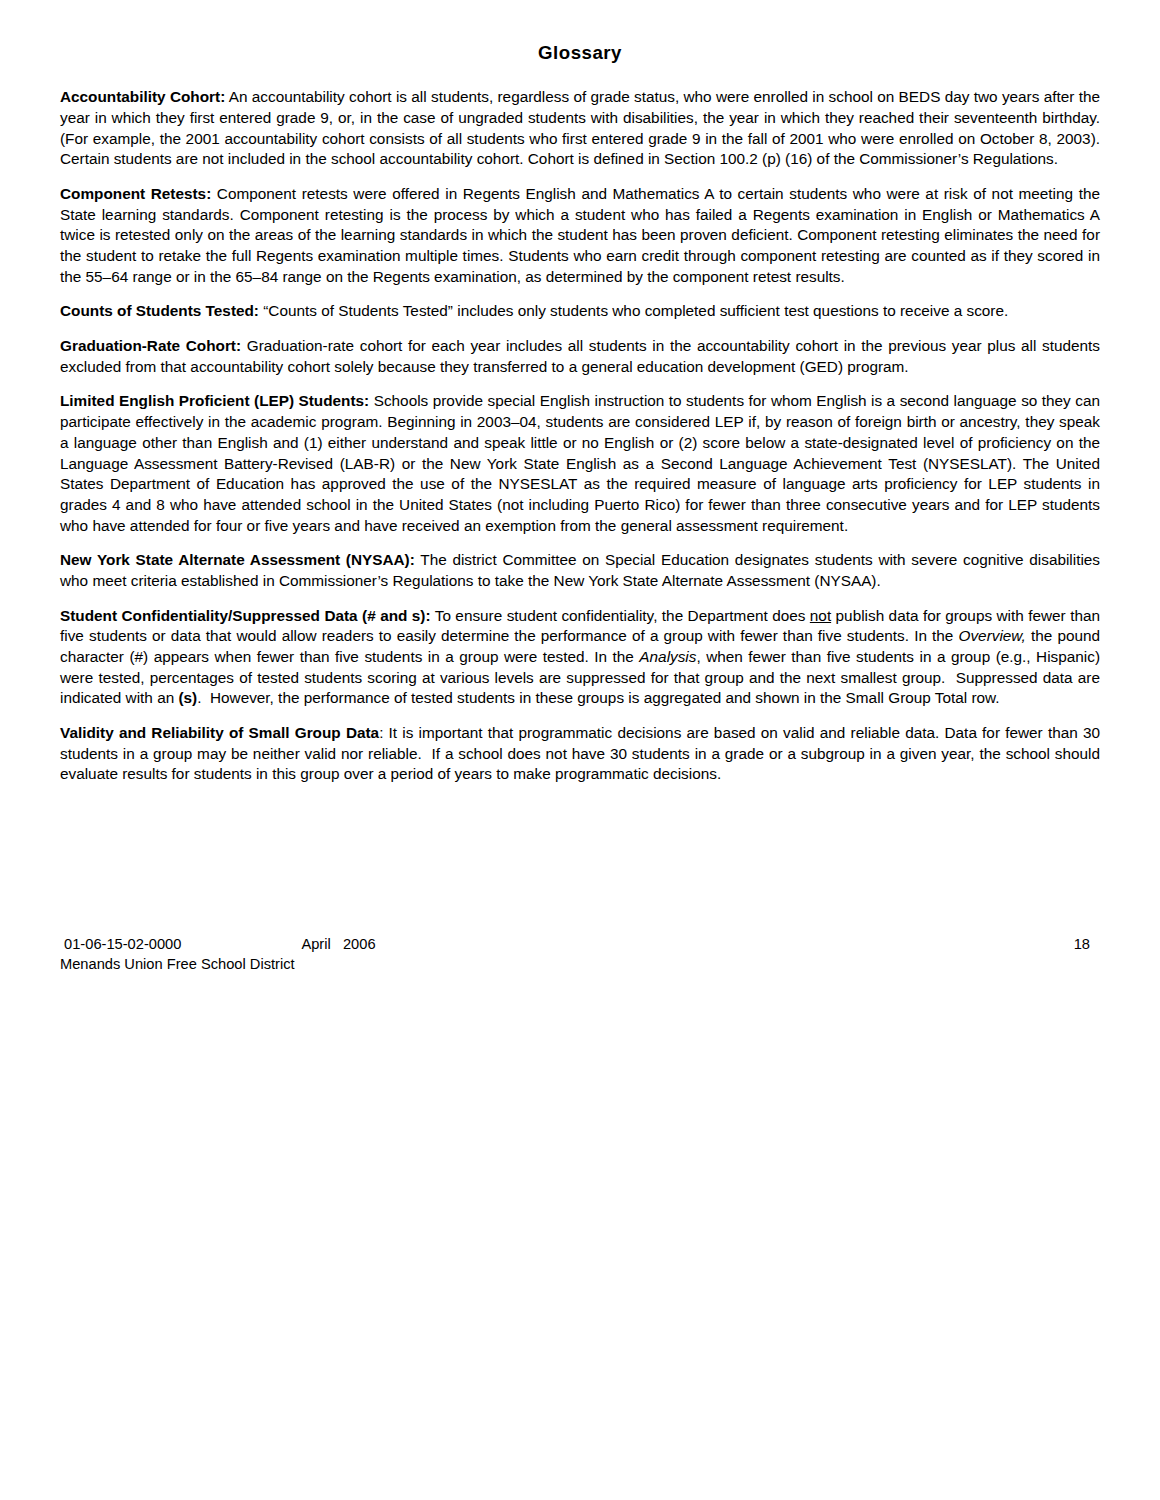Glossary
Accountability Cohort: An accountability cohort is all students, regardless of grade status, who were enrolled in school on BEDS day two years after the year in which they first entered grade 9, or, in the case of ungraded students with disabilities, the year in which they reached their seventeenth birthday. (For example, the 2001 accountability cohort consists of all students who first entered grade 9 in the fall of 2001 who were enrolled on October 8, 2003). Certain students are not included in the school accountability cohort. Cohort is defined in Section 100.2 (p) (16) of the Commissioner’s Regulations.
Component Retests: Component retests were offered in Regents English and Mathematics A to certain students who were at risk of not meeting the State learning standards. Component retesting is the process by which a student who has failed a Regents examination in English or Mathematics A twice is retested only on the areas of the learning standards in which the student has been proven deficient. Component retesting eliminates the need for the student to retake the full Regents examination multiple times. Students who earn credit through component retesting are counted as if they scored in the 55–64 range or in the 65–84 range on the Regents examination, as determined by the component retest results.
Counts of Students Tested: “Counts of Students Tested” includes only students who completed sufficient test questions to receive a score.
Graduation-Rate Cohort: Graduation-rate cohort for each year includes all students in the accountability cohort in the previous year plus all students excluded from that accountability cohort solely because they transferred to a general education development (GED) program.
Limited English Proficient (LEP) Students: Schools provide special English instruction to students for whom English is a second language so they can participate effectively in the academic program. Beginning in 2003–04, students are considered LEP if, by reason of foreign birth or ancestry, they speak a language other than English and (1) either understand and speak little or no English or (2) score below a state-designated level of proficiency on the Language Assessment Battery-Revised (LAB-R) or the New York State English as a Second Language Achievement Test (NYSESLAT). The United States Department of Education has approved the use of the NYSESLAT as the required measure of language arts proficiency for LEP students in grades 4 and 8 who have attended school in the United States (not including Puerto Rico) for fewer than three consecutive years and for LEP students who have attended for four or five years and have received an exemption from the general assessment requirement.
New York State Alternate Assessment (NYSAA): The district Committee on Special Education designates students with severe cognitive disabilities who meet criteria established in Commissioner’s Regulations to take the New York State Alternate Assessment (NYSAA).
Student Confidentiality/Suppressed Data (# and s): To ensure student confidentiality, the Department does not publish data for groups with fewer than five students or data that would allow readers to easily determine the performance of a group with fewer than five students. In the Overview, the pound character (#) appears when fewer than five students in a group were tested. In the Analysis, when fewer than five students in a group (e.g., Hispanic) were tested, percentages of tested students scoring at various levels are suppressed for that group and the next smallest group. Suppressed data are indicated with an (s). However, the performance of tested students in these groups is aggregated and shown in the Small Group Total row.
Validity and Reliability of Small Group Data: It is important that programmatic decisions are based on valid and reliable data. Data for fewer than 30 students in a group may be neither valid nor reliable. If a school does not have 30 students in a grade or a subgroup in a given year, the school should evaluate results for students in this group over a period of years to make programmatic decisions.
01-06-15-02-0000April 200618 Menands Union Free School District